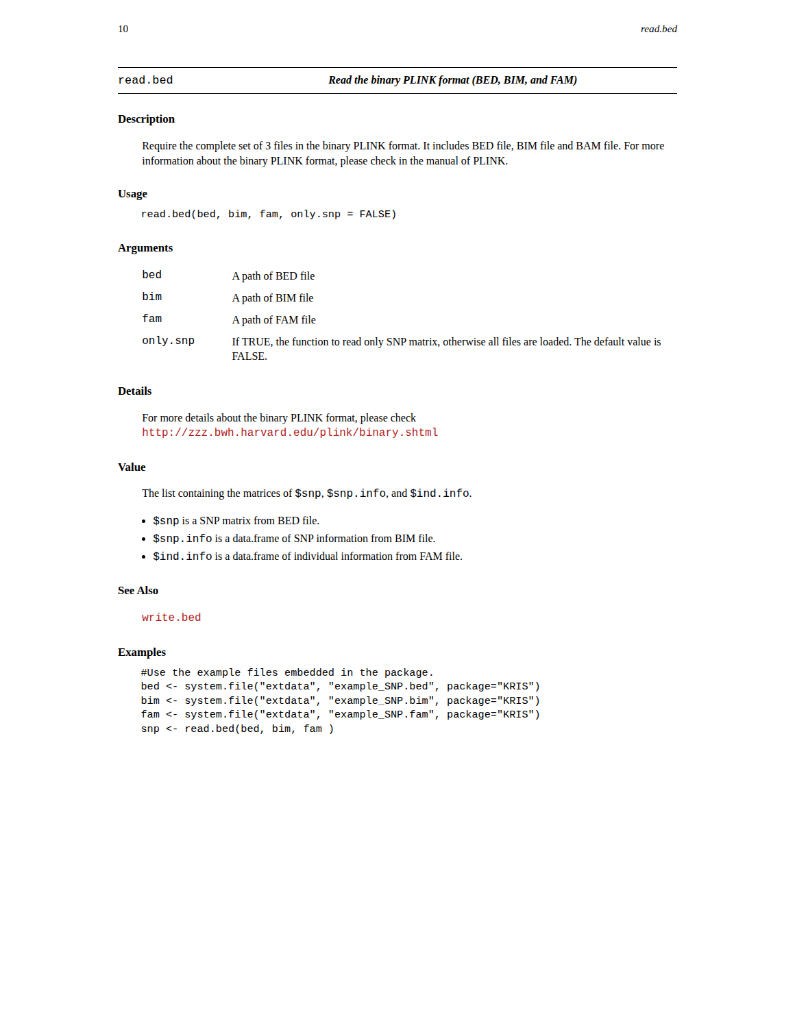10 read.bed
read.bed Read the binary PLINK format (BED, BIM, and FAM)
Description
Require the complete set of 3 files in the binary PLINK format. It includes BED file, BIM file and BAM file. For more information about the binary PLINK format, please check in the manual of PLINK.
Usage
read.bed(bed, bim, fam, only.snp = FALSE)
Arguments
bed
A path of BED file
bim
A path of BIM file
fam
A path of FAM file
only.snp
If TRUE, the function to read only SNP matrix, otherwise all files are loaded. The default value is FALSE.
Details
For more details about the binary PLINK format, please check http://zzz.bwh.harvard.edu/plink/binary.shtml
Value
The list containing the matrices of $snp, $snp.info, and $ind.info.
$snp is a SNP matrix from BED file.
$snp.info is a data.frame of SNP information from BIM file.
$ind.info is a data.frame of individual information from FAM file.
See Also
write.bed
Examples
#Use the example files embedded in the package.
bed <- system.file("extdata", "example_SNP.bed", package="KRIS")
bim <- system.file("extdata", "example_SNP.bim", package="KRIS")
fam <- system.file("extdata", "example_SNP.fam", package="KRIS")
snp <- read.bed(bed, bim, fam )